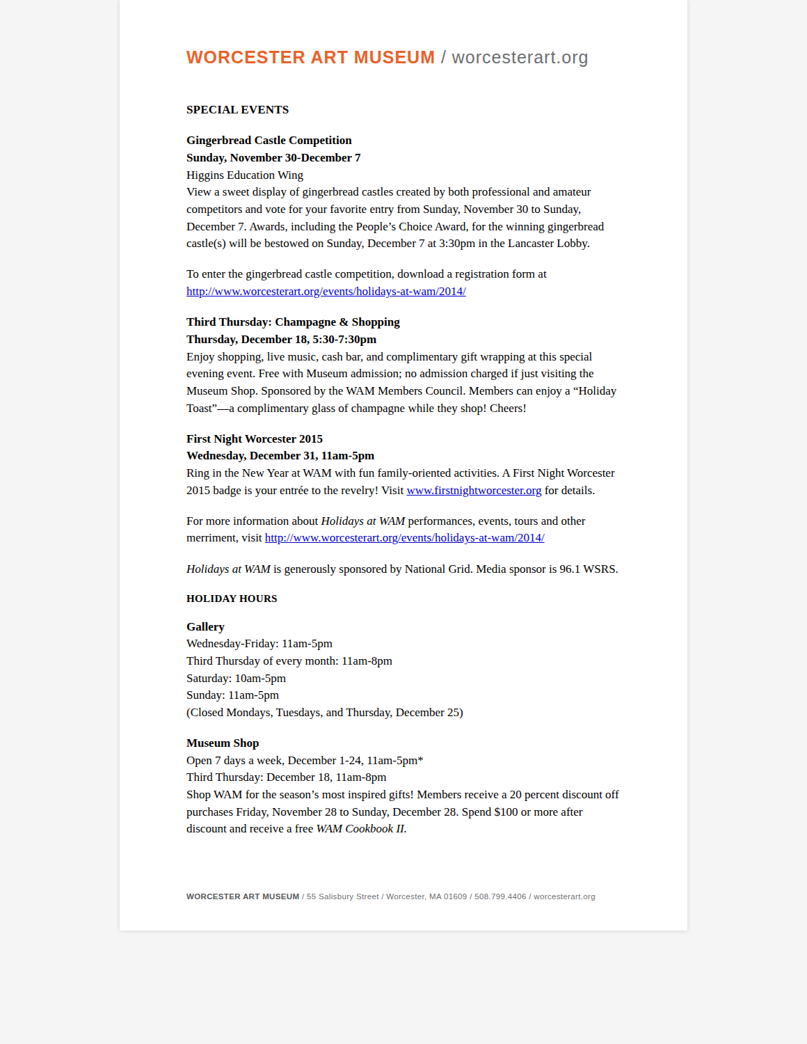WORCESTER ART MUSEUM / worcesterart.org
SPECIAL EVENTS
Gingerbread Castle CompetitionSunday, November 30-December 7
Higgins Education Wing
View a sweet display of gingerbread castles created by both professional and amateur competitors and vote for your favorite entry from Sunday, November 30 to Sunday, December 7. Awards, including the People’s Choice Award, for the winning gingerbread castle(s) will be bestowed on Sunday, December 7 at 3:30pm in the Lancaster Lobby.
To enter the gingerbread castle competition, download a registration form at
http://www.worcesterart.org/events/holidays-at-wam/2014/
Third Thursday: Champagne & ShoppingThursday, December 18, 5:30-7:30pm
Enjoy shopping, live music, cash bar, and complimentary gift wrapping at this special evening event. Free with Museum admission; no admission charged if just visiting the Museum Shop. Sponsored by the WAM Members Council. Members can enjoy a “Holiday Toast”—a complimentary glass of champagne while they shop! Cheers!
First Night Worcester 2015Wednesday, December 31, 11am-5pm
Ring in the New Year at WAM with fun family-oriented activities. A First Night Worcester 2015 badge is your entrée to the revelry! Visit www.firstnightworcester.org for details.
For more information about Holidays at WAM performances, events, tours and other merriment, visit http://www.worcesterart.org/events/holidays-at-wam/2014/
Holidays at WAM is generously sponsored by National Grid. Media sponsor is 96.1 WSRS.
HOLIDAY HOURS
Gallery
Wednesday-Friday: 11am-5pm
Third Thursday of every month: 11am-8pm
Saturday: 10am-5pm
Sunday: 11am-5pm
(Closed Mondays, Tuesdays, and Thursday, December 25)
Museum Shop
Open 7 days a week, December 1-24, 11am-5pm*
Third Thursday: December 18, 11am-8pm
Shop WAM for the season’s most inspired gifts! Members receive a 20 percent discount off purchases Friday, November 28 to Sunday, December 28. Spend $100 or more after discount and receive a free WAM Cookbook II.
WORCESTER ART MUSEUM / 55 Salisbury Street / Worcester, MA 01609 / 508.799.4406 / worcesterart.org